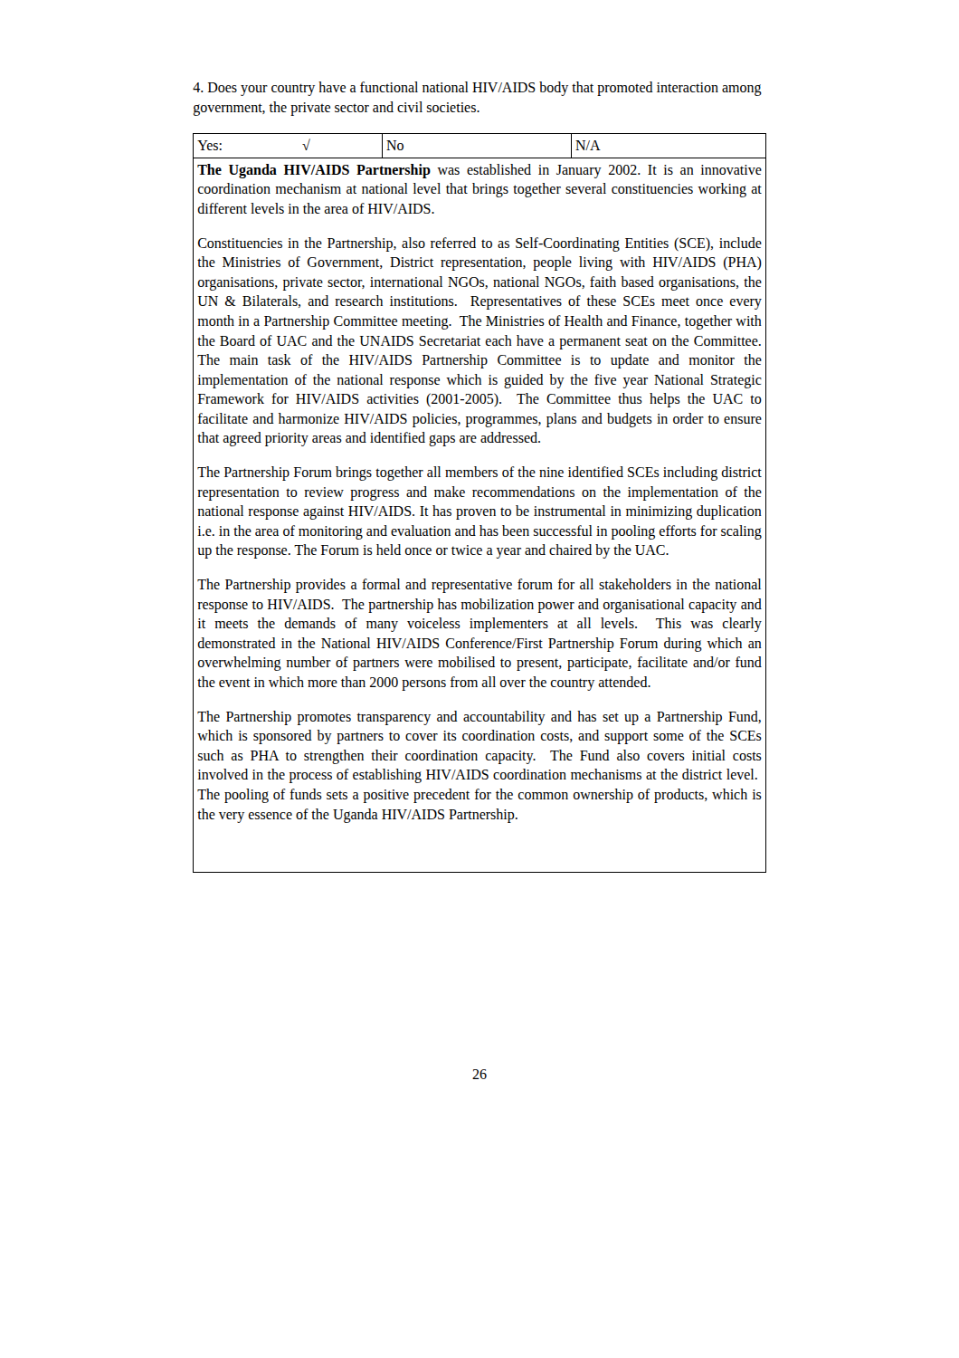4. Does your country have a functional national HIV/AIDS body that promoted interaction among government, the private sector and civil societies.
| Yes: √ | No | N/A |
| The Uganda HIV/AIDS Partnership was established in January 2002. It is an innovative coordination mechanism at national level that brings together several constituencies working at different levels in the area of HIV/AIDS. Constituencies in the Partnership, also referred to as Self-Coordinating Entities (SCE), include the Ministries of Government, District representation, people living with HIV/AIDS (PHA) organisations, private sector, international NGOs, national NGOs, faith based organisations, the UN & Bilaterals, and research institutions. Representatives of these SCEs meet once every month in a Partnership Committee meeting. The Ministries of Health and Finance, together with the Board of UAC and the UNAIDS Secretariat each have a permanent seat on the Committee. The main task of the HIV/AIDS Partnership Committee is to update and monitor the implementation of the national response which is guided by the five year National Strategic Framework for HIV/AIDS activities (2001-2005). The Committee thus helps the UAC to facilitate and harmonize HIV/AIDS policies, programmes, plans and budgets in order to ensure that agreed priority areas and identified gaps are addressed. The Partnership Forum brings together all members of the nine identified SCEs including district representation to review progress and make recommendations on the implementation of the national response against HIV/AIDS. It has proven to be instrumental in minimizing duplication i.e. in the area of monitoring and evaluation and has been successful in pooling efforts for scaling up the response. The Forum is held once or twice a year and chaired by the UAC. The Partnership provides a formal and representative forum for all stakeholders in the national response to HIV/AIDS. The partnership has mobilization power and organisational capacity and it meets the demands of many voiceless implementers at all levels. This was clearly demonstrated in the National HIV/AIDS Conference/First Partnership Forum during which an overwhelming number of partners were mobilised to present, participate, facilitate and/or fund the event in which more than 2000 persons from all over the country attended. The Partnership promotes transparency and accountability and has set up a Partnership Fund, which is sponsored by partners to cover its coordination costs, and support some of the SCEs such as PHA to strengthen their coordination capacity. The Fund also covers initial costs involved in the process of establishing HIV/AIDS coordination mechanisms at the district level. The pooling of funds sets a positive precedent for the common ownership of products, which is the very essence of the Uganda HIV/AIDS Partnership. |
26